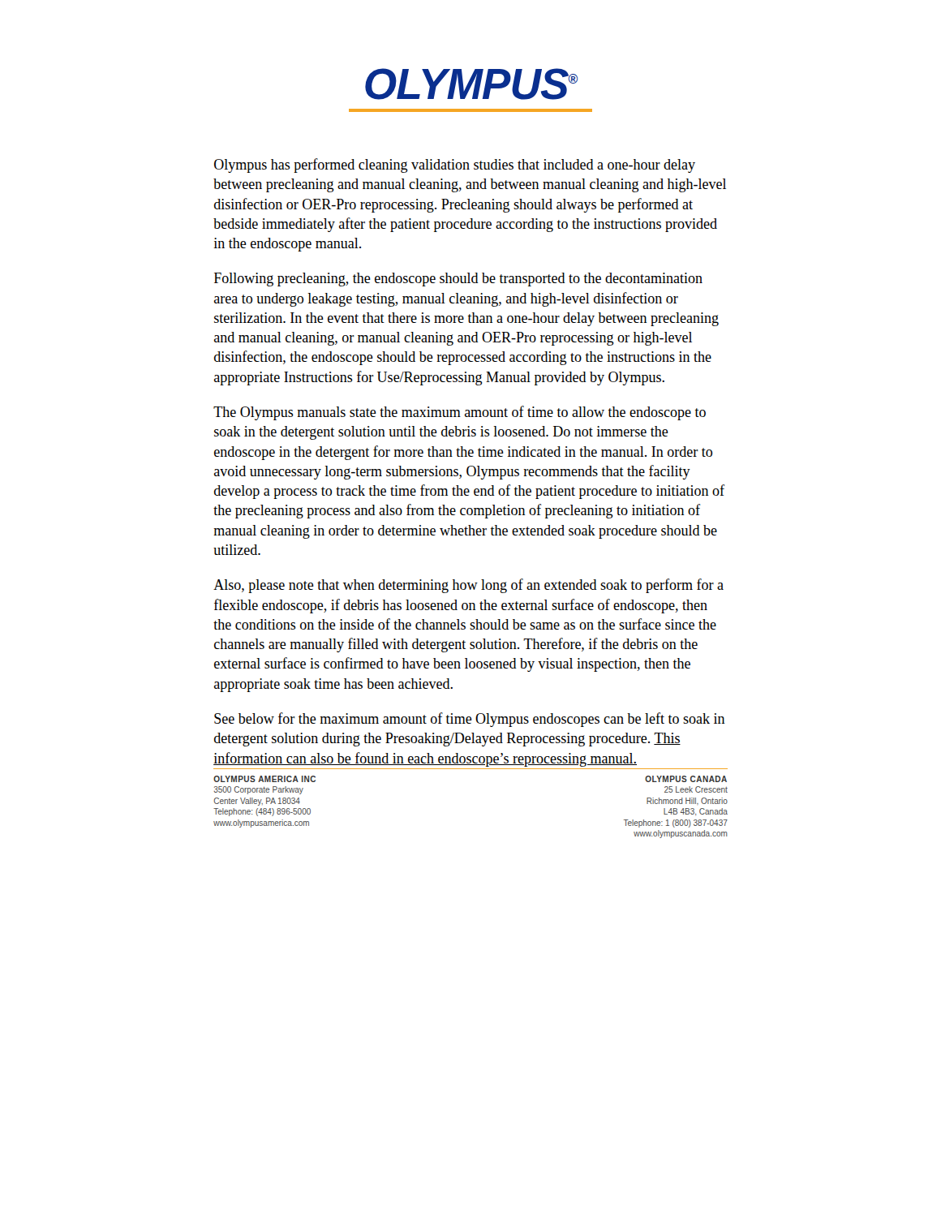OLYMPUS®
Olympus has performed cleaning validation studies that included a one-hour delay between precleaning and manual cleaning, and between manual cleaning and high-level disinfection or OER-Pro reprocessing. Precleaning should always be performed at bedside immediately after the patient procedure according to the instructions provided in the endoscope manual.
Following precleaning, the endoscope should be transported to the decontamination area to undergo leakage testing, manual cleaning, and high-level disinfection or sterilization. In the event that there is more than a one-hour delay between precleaning and manual cleaning, or manual cleaning and OER-Pro reprocessing or high-level disinfection, the endoscope should be reprocessed according to the instructions in the appropriate Instructions for Use/Reprocessing Manual provided by Olympus.
The Olympus manuals state the maximum amount of time to allow the endoscope to soak in the detergent solution until the debris is loosened. Do not immerse the endoscope in the detergent for more than the time indicated in the manual. In order to avoid unnecessary long-term submersions, Olympus recommends that the facility develop a process to track the time from the end of the patient procedure to initiation of the precleaning process and also from the completion of precleaning to initiation of manual cleaning in order to determine whether the extended soak procedure should be utilized.
Also, please note that when determining how long of an extended soak to perform for a flexible endoscope, if debris has loosened on the external surface of endoscope, then the conditions on the inside of the channels should be same as on the surface since the channels are manually filled with detergent solution. Therefore, if the debris on the external surface is confirmed to have been loosened by visual inspection, then the appropriate soak time has been achieved.
See below for the maximum amount of time Olympus endoscopes can be left to soak in detergent solution during the Presoaking/Delayed Reprocessing procedure. This information can also be found in each endoscope’s reprocessing manual.
OLYMPUS AMERICA INC
3500 Corporate Parkway
Center Valley, PA 18034
Telephone: (484) 896-5000
www.olympusamerica.com
OLYMPUS CANADA
25 Leek Crescent
Richmond Hill, Ontario
L4B 4B3, Canada
Telephone: 1 (800) 387-0437
www.olympuscanada.com